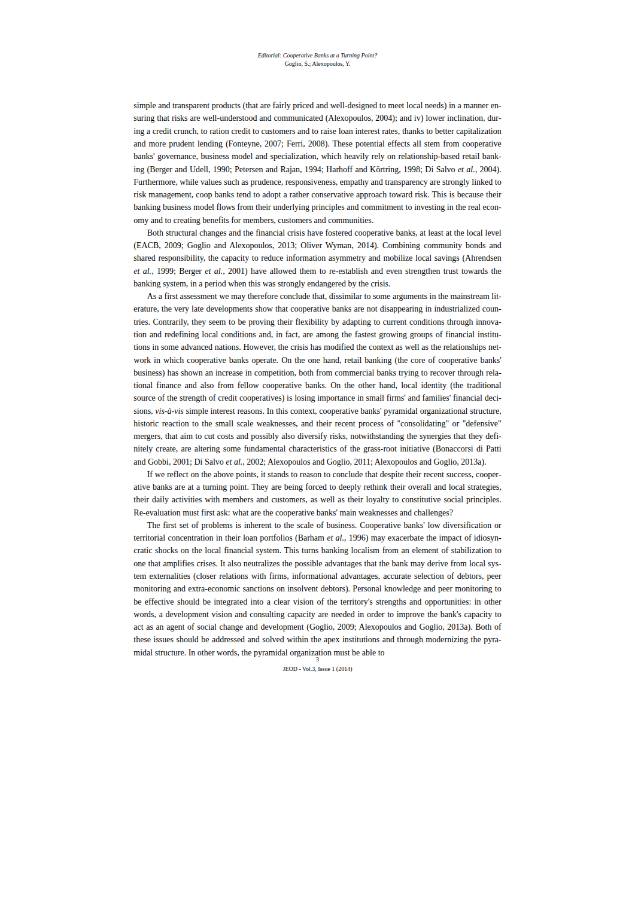Editorial: Cooperative Banks at a Turning Point?
Goglio, S.; Alexopoulos, Y.
simple and transparent products (that are fairly priced and well-designed to meet local needs) in a manner ensuring that risks are well-understood and communicated (Alexopoulos, 2004); and iv) lower inclination, during a credit crunch, to ration credit to customers and to raise loan interest rates, thanks to better capitalization and more prudent lending (Fonteyne, 2007; Ferri, 2008). These potential effects all stem from cooperative banks' governance, business model and specialization, which heavily rely on relationship-based retail banking (Berger and Udell, 1990; Petersen and Rajan, 1994; Harhoff and Körtring, 1998; Di Salvo et al., 2004). Furthermore, while values such as prudence, responsiveness, empathy and transparency are strongly linked to risk management, coop banks tend to adopt a rather conservative approach toward risk. This is because their banking business model flows from their underlying principles and commitment to investing in the real economy and to creating benefits for members, customers and communities.
Both structural changes and the financial crisis have fostered cooperative banks, at least at the local level (EACB, 2009; Goglio and Alexopoulos, 2013; Oliver Wyman, 2014). Combining community bonds and shared responsibility, the capacity to reduce information asymmetry and mobilize local savings (Ahrendsen et al., 1999; Berger et al., 2001) have allowed them to re-establish and even strengthen trust towards the banking system, in a period when this was strongly endangered by the crisis.
As a first assessment we may therefore conclude that, dissimilar to some arguments in the mainstream literature, the very late developments show that cooperative banks are not disappearing in industrialized countries. Contrarily, they seem to be proving their flexibility by adapting to current conditions through innovation and redefining local conditions and, in fact, are among the fastest growing groups of financial institutions in some advanced nations. However, the crisis has modified the context as well as the relationships network in which cooperative banks operate. On the one hand, retail banking (the core of cooperative banks' business) has shown an increase in competition, both from commercial banks trying to recover through relational finance and also from fellow cooperative banks. On the other hand, local identity (the traditional source of the strength of credit cooperatives) is losing importance in small firms' and families' financial decisions, vis-à-vis simple interest reasons. In this context, cooperative banks' pyramidal organizational structure, historic reaction to the small scale weaknesses, and their recent process of "consolidating" or "defensive" mergers, that aim to cut costs and possibly also diversify risks, notwithstanding the synergies that they definitely create, are altering some fundamental characteristics of the grass-root initiative (Bonaccorsi di Patti and Gobbi, 2001; Di Salvo et al., 2002; Alexopoulos and Goglio, 2011; Alexopoulos and Goglio, 2013a).
If we reflect on the above points, it stands to reason to conclude that despite their recent success, cooperative banks are at a turning point. They are being forced to deeply rethink their overall and local strategies, their daily activities with members and customers, as well as their loyalty to constitutive social principles. Re-evaluation must first ask: what are the cooperative banks' main weaknesses and challenges?
The first set of problems is inherent to the scale of business. Cooperative banks' low diversification or territorial concentration in their loan portfolios (Barham et al., 1996) may exacerbate the impact of idiosyncratic shocks on the local financial system. This turns banking localism from an element of stabilization to one that amplifies crises. It also neutralizes the possible advantages that the bank may derive from local system externalities (closer relations with firms, informational advantages, accurate selection of debtors, peer monitoring and extra-economic sanctions on insolvent debtors). Personal knowledge and peer monitoring to be effective should be integrated into a clear vision of the territory's strengths and opportunities: in other words, a development vision and consulting capacity are needed in order to improve the bank's capacity to act as an agent of social change and development (Goglio, 2009; Alexopoulos and Goglio, 2013a). Both of these issues should be addressed and solved within the apex institutions and through modernizing the pyramidal structure. In other words, the pyramidal organization must be able to
3 JEOD - Vol.3, Issue 1 (2014)